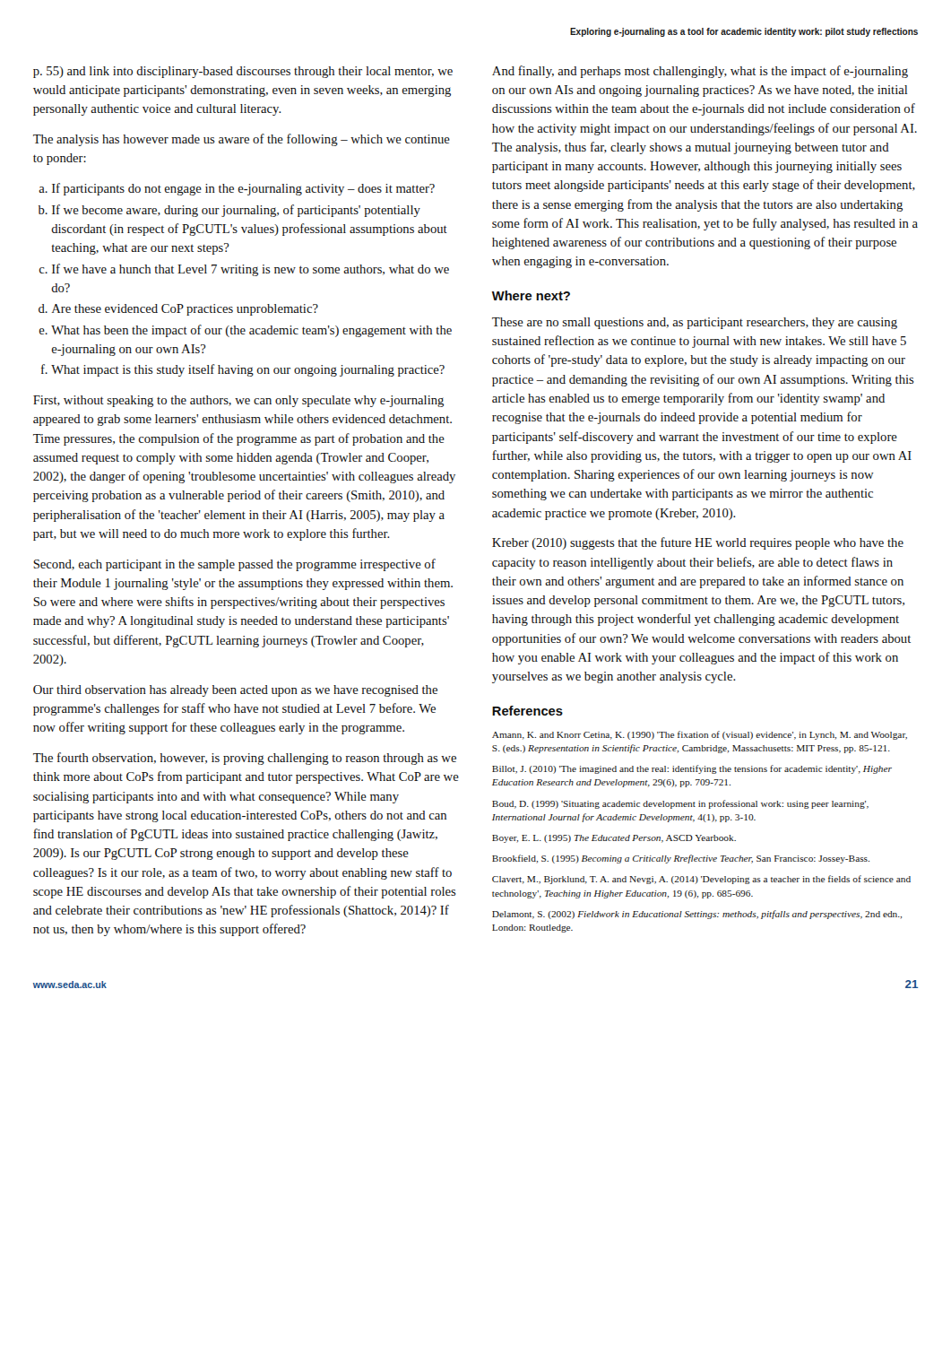Exploring e-journaling as a tool for academic identity work: pilot study reflections
p. 55) and link into disciplinary-based discourses through their local mentor, we would anticipate participants' demonstrating, even in seven weeks, an emerging personally authentic voice and cultural literacy.
The analysis has however made us aware of the following – which we continue to ponder:
If participants do not engage in the e-journaling activity – does it matter?
If we become aware, during our journaling, of participants' potentially discordant (in respect of PgCUTL's values) professional assumptions about teaching, what are our next steps?
If we have a hunch that Level 7 writing is new to some authors, what do we do?
Are these evidenced CoP practices unproblematic?
What has been the impact of our (the academic team's) engagement with the e-journaling on our own AIs?
What impact is this study itself having on our ongoing journaling practice?
First, without speaking to the authors, we can only speculate why e-journaling appeared to grab some learners' enthusiasm while others evidenced detachment. Time pressures, the compulsion of the programme as part of probation and the assumed request to comply with some hidden agenda (Trowler and Cooper, 2002), the danger of opening 'troublesome uncertainties' with colleagues already perceiving probation as a vulnerable period of their careers (Smith, 2010), and peripheralisation of the 'teacher' element in their AI (Harris, 2005), may play a part, but we will need to do much more work to explore this further.
Second, each participant in the sample passed the programme irrespective of their Module 1 journaling 'style' or the assumptions they expressed within them. So were and where were shifts in perspectives/writing about their perspectives made and why? A longitudinal study is needed to understand these participants' successful, but different, PgCUTL learning journeys (Trowler and Cooper, 2002).
Our third observation has already been acted upon as we have recognised the programme's challenges for staff who have not studied at Level 7 before. We now offer writing support for these colleagues early in the programme.
The fourth observation, however, is proving challenging to reason through as we think more about CoPs from participant and tutor perspectives. What CoP are we socialising participants into and with what consequence? While many participants have strong local education-interested CoPs, others do not and can find translation of PgCUTL ideas into sustained practice challenging (Jawitz, 2009). Is our PgCUTL CoP strong enough to support and develop these colleagues? Is it our role, as a team of two, to worry about enabling new staff to scope HE discourses and develop AIs that take ownership of their potential roles and celebrate their contributions as 'new' HE professionals (Shattock, 2014)? If not us, then by whom/where is this support offered?
And finally, and perhaps most challengingly, what is the impact of e-journaling on our own AIs and ongoing journaling practices? As we have noted, the initial discussions within the team about the e-journals did not include consideration of how the activity might impact on our understandings/feelings of our personal AI. The analysis, thus far, clearly shows a mutual journeying between tutor and participant in many accounts. However, although this journeying initially sees tutors meet alongside participants' needs at this early stage of their development, there is a sense emerging from the analysis that the tutors are also undertaking some form of AI work. This realisation, yet to be fully analysed, has resulted in a heightened awareness of our contributions and a questioning of their purpose when engaging in e-conversation.
Where next?
These are no small questions and, as participant researchers, they are causing sustained reflection as we continue to journal with new intakes. We still have 5 cohorts of 'pre-study' data to explore, but the study is already impacting on our practice – and demanding the revisiting of our own AI assumptions. Writing this article has enabled us to emerge temporarily from our 'identity swamp' and recognise that the e-journals do indeed provide a potential medium for participants' self-discovery and warrant the investment of our time to explore further, while also providing us, the tutors, with a trigger to open up our own AI contemplation. Sharing experiences of our own learning journeys is now something we can undertake with participants as we mirror the authentic academic practice we promote (Kreber, 2010).
Kreber (2010) suggests that the future HE world requires people who have the capacity to reason intelligently about their beliefs, are able to detect flaws in their own and others' argument and are prepared to take an informed stance on issues and develop personal commitment to them. Are we, the PgCUTL tutors, having through this project wonderful yet challenging academic development opportunities of our own? We would welcome conversations with readers about how you enable AI work with your colleagues and the impact of this work on yourselves as we begin another analysis cycle.
References
Amann, K. and Knorr Cetina, K. (1990) 'The fixation of (visual) evidence', in Lynch, M. and Woolgar, S. (eds.) Representation in Scientific Practice, Cambridge, Massachusetts: MIT Press, pp. 85-121.
Billot, J. (2010) 'The imagined and the real: identifying the tensions for academic identity', Higher Education Research and Development, 29(6), pp. 709-721.
Boud, D. (1999) 'Situating academic development in professional work: using peer learning', International Journal for Academic Development, 4(1), pp. 3-10.
Boyer, E. L. (1995) The Educated Person, ASCD Yearbook.
Brookfield, S. (1995) Becoming a Critically Rreflective Teacher, San Francisco: Jossey-Bass.
Clavert, M., Bjorklund, T. A. and Nevgi, A. (2014) 'Developing as a teacher in the fields of science and technology', Teaching in Higher Education, 19 (6), pp. 685-696.
Delamont, S. (2002) Fieldwork in Educational Settings: methods, pitfalls and perspectives, 2nd edn., London: Routledge.
www.seda.ac.uk 21